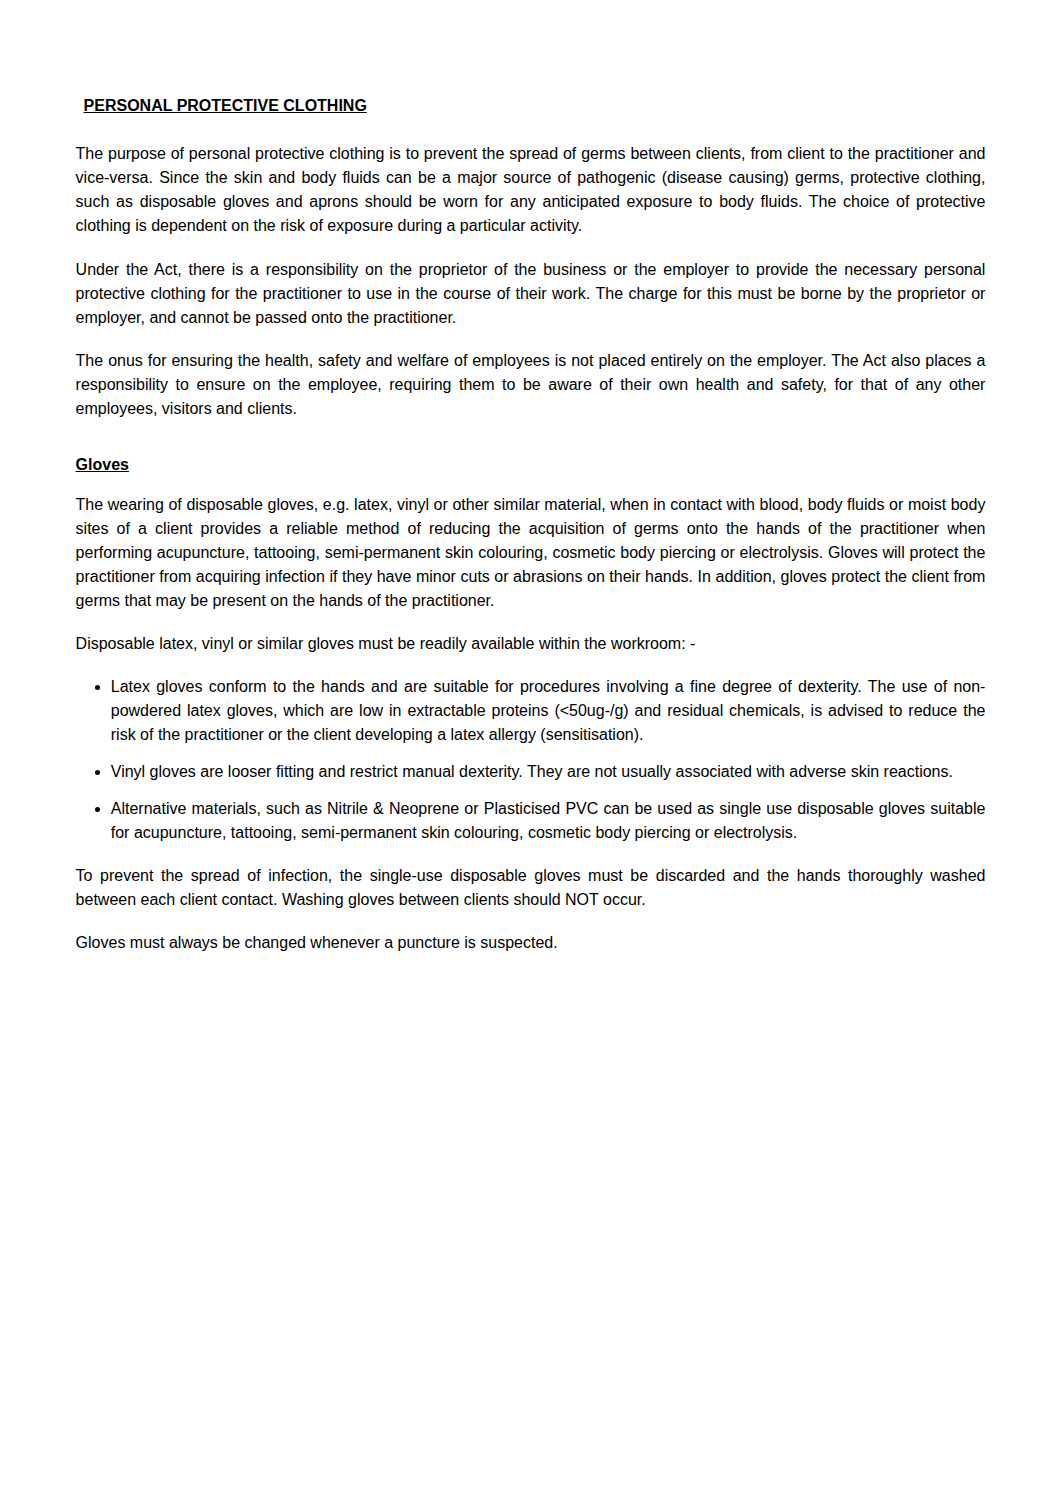PERSONAL PROTECTIVE CLOTHING
The purpose of personal protective clothing is to prevent the spread of germs between clients, from client to the practitioner and vice-versa. Since the skin and body fluids can be a major source of pathogenic (disease causing) germs, protective clothing, such as disposable gloves and aprons should be worn for any anticipated exposure to body fluids. The choice of protective clothing is dependent on the risk of exposure during a particular activity.
Under the Act, there is a responsibility on the proprietor of the business or the employer to provide the necessary personal protective clothing for the practitioner to use in the course of their work. The charge for this must be borne by the proprietor or employer, and cannot be passed onto the practitioner.
The onus for ensuring the health, safety and welfare of employees is not placed entirely on the employer. The Act also places a responsibility to ensure on the employee, requiring them to be aware of their own health and safety, for that of any other employees, visitors and clients.
Gloves
The wearing of disposable gloves, e.g. latex, vinyl or other similar material, when in contact with blood, body fluids or moist body sites of a client provides a reliable method of reducing the acquisition of germs onto the hands of the practitioner when performing acupuncture, tattooing, semi-permanent skin colouring, cosmetic body piercing or electrolysis. Gloves will protect the practitioner from acquiring infection if they have minor cuts or abrasions on their hands. In addition, gloves protect the client from germs that may be present on the hands of the practitioner.
Disposable latex, vinyl or similar gloves must be readily available within the workroom: -
Latex gloves conform to the hands and are suitable for procedures involving a fine degree of dexterity. The use of non-powdered latex gloves, which are low in extractable proteins (<50ug-/g) and residual chemicals, is advised to reduce the risk of the practitioner or the client developing a latex allergy (sensitisation).
Vinyl gloves are looser fitting and restrict manual dexterity. They are not usually associated with adverse skin reactions.
Alternative materials, such as Nitrile & Neoprene or Plasticised PVC can be used as single use disposable gloves suitable for acupuncture, tattooing, semi-permanent skin colouring, cosmetic body piercing or electrolysis.
To prevent the spread of infection, the single-use disposable gloves must be discarded and the hands thoroughly washed between each client contact. Washing gloves between clients should NOT occur.
Gloves must always be changed whenever a puncture is suspected.